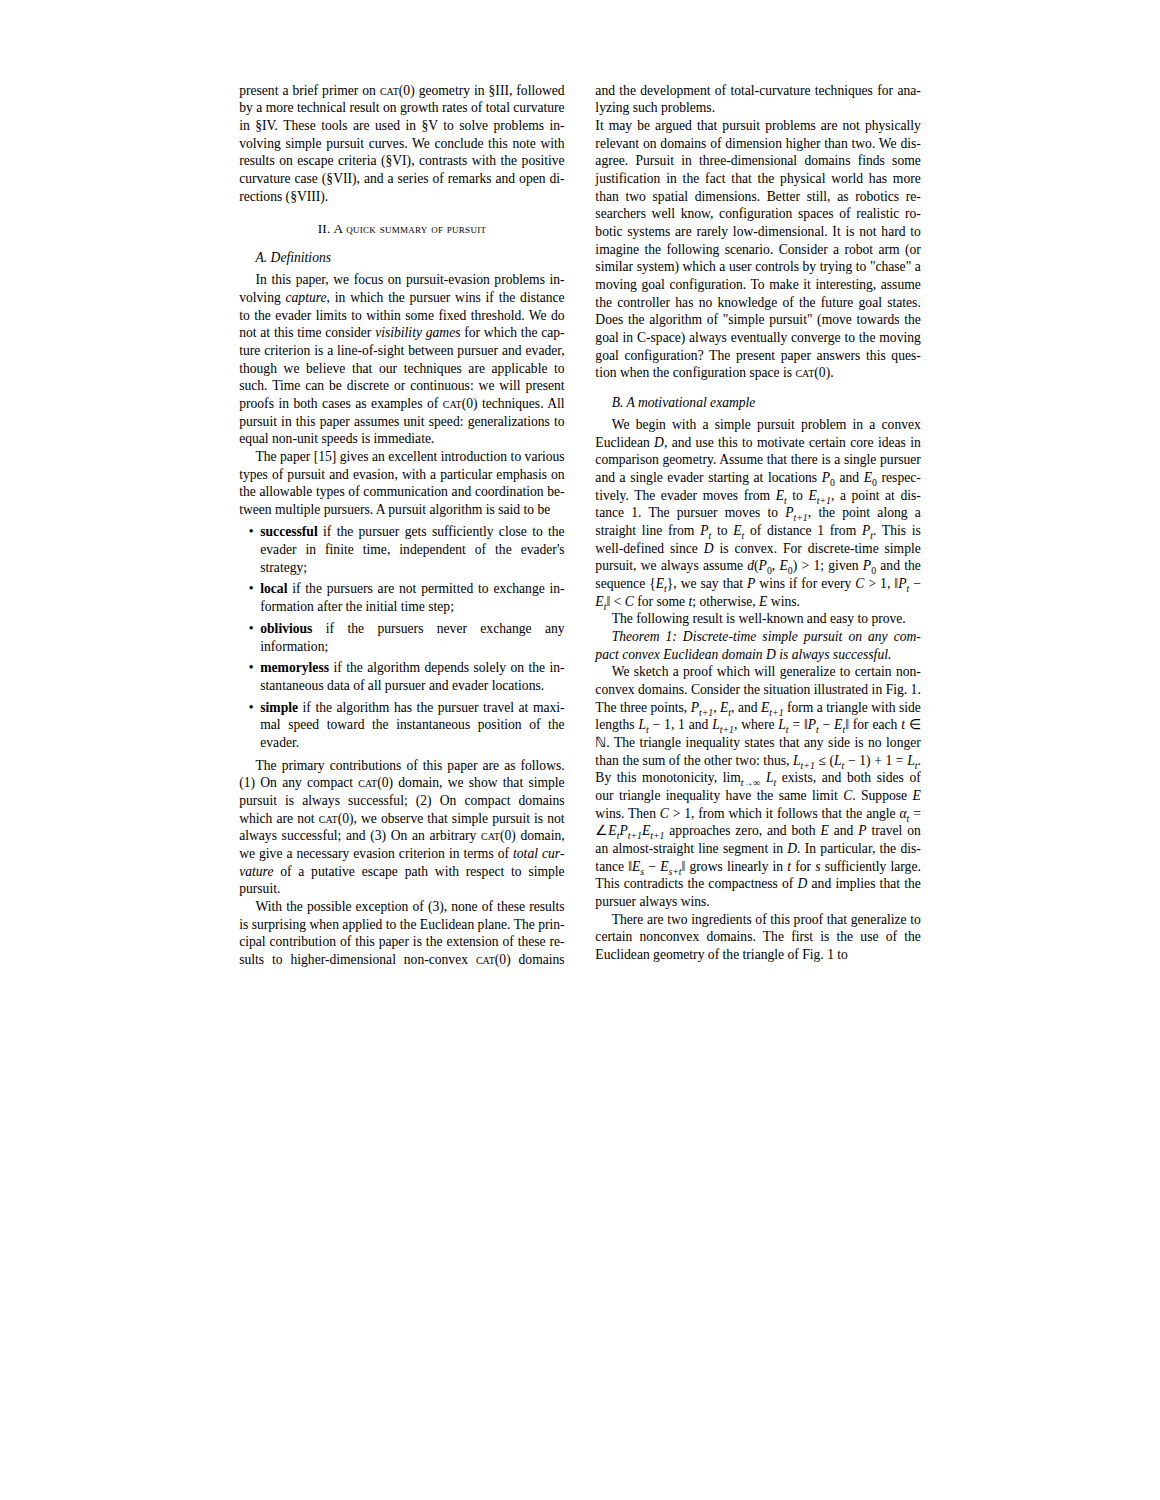present a brief primer on cat(0) geometry in §III, followed by a more technical result on growth rates of total curvature in §IV. These tools are used in §V to solve problems involving simple pursuit curves. We conclude this note with results on escape criteria (§VI), contrasts with the positive curvature case (§VII), and a series of remarks and open directions (§VIII).
II. A quick summary of pursuit
A. Definitions
In this paper, we focus on pursuit-evasion problems involving capture, in which the pursuer wins if the distance to the evader limits to within some fixed threshold. We do not at this time consider visibility games for which the capture criterion is a line-of-sight between pursuer and evader, though we believe that our techniques are applicable to such. Time can be discrete or continuous: we will present proofs in both cases as examples of cat(0) techniques. All pursuit in this paper assumes unit speed: generalizations to equal non-unit speeds is immediate.
The paper [15] gives an excellent introduction to various types of pursuit and evasion, with a particular emphasis on the allowable types of communication and coordination between multiple pursuers. A pursuit algorithm is said to be
successful if the pursuer gets sufficiently close to the evader in finite time, independent of the evader's strategy;
local if the pursuers are not permitted to exchange information after the initial time step;
oblivious if the pursuers never exchange any information;
memoryless if the algorithm depends solely on the instantaneous data of all pursuer and evader locations.
simple if the algorithm has the pursuer travel at maximal speed toward the instantaneous position of the evader.
The primary contributions of this paper are as follows. (1) On any compact cat(0) domain, we show that simple pursuit is always successful; (2) On compact domains which are not cat(0), we observe that simple pursuit is not always successful; and (3) On an arbitrary cat(0) domain, we give a necessary evasion criterion in terms of total curvature of a putative escape path with respect to simple pursuit.
With the possible exception of (3), none of these results is surprising when applied to the Euclidean plane. The principal contribution of this paper is the extension of these results to higher-dimensional non-convex cat(0) domains and the development of total-curvature techniques for analyzing such problems.
It may be argued that pursuit problems are not physically relevant on domains of dimension higher than two. We disagree. Pursuit in three-dimensional domains finds some justification in the fact that the physical world has more than two spatial dimensions. Better still, as robotics researchers well know, configuration spaces of realistic robotic systems are rarely low-dimensional. It is not hard to imagine the following scenario. Consider a robot arm (or similar system) which a user controls by trying to "chase" a moving goal configuration. To make it interesting, assume the controller has no knowledge of the future goal states. Does the algorithm of "simple pursuit" (move towards the goal in C-space) always eventually converge to the moving goal configuration? The present paper answers this question when the configuration space is cat(0).
B. A motivational example
We begin with a simple pursuit problem in a convex Euclidean D, and use this to motivate certain core ideas in comparison geometry. Assume that there is a single pursuer and a single evader starting at locations P0 and E0 respectively. The evader moves from Et to Et+1, a point at distance 1. The pursuer moves to Pt+1, the point along a straight line from Pt to Et of distance 1 from Pt. This is well-defined since D is convex. For discrete-time simple pursuit, we always assume d(P0, E0) > 1; given P0 and the sequence {Et}, we say that P wins if for every C > 1, ‖Pt − Et‖ < C for some t; otherwise, E wins.
The following result is well-known and easy to prove.
Theorem 1: Discrete-time simple pursuit on any compact convex Euclidean domain D is always successful.
We sketch a proof which will generalize to certain non-convex domains. Consider the situation illustrated in Fig. 1. The three points, Pt+1, Et, and Et+1 form a triangle with side lengths Lt − 1, 1 and Lt+1, where Lt = ‖Pt − Et‖ for each t ∈ ℕ. The triangle inequality states that any side is no longer than the sum of the other two: thus, Lt+1 ≤ (Lt − 1) + 1 = Lt. By this monotonicity, limt→∞ Lt exists, and both sides of our triangle inequality have the same limit C. Suppose E wins. Then C > 1, from which it follows that the angle αt = ∠EtPt+1Et+1 approaches zero, and both E and P travel on an almost-straight line segment in D. In particular, the distance ‖Es − Es+t‖ grows linearly in t for s sufficiently large. This contradicts the compactness of D and implies that the pursuer always wins.
There are two ingredients of this proof that generalize to certain nonconvex domains. The first is the use of the Euclidean geometry of the triangle of Fig. 1 to